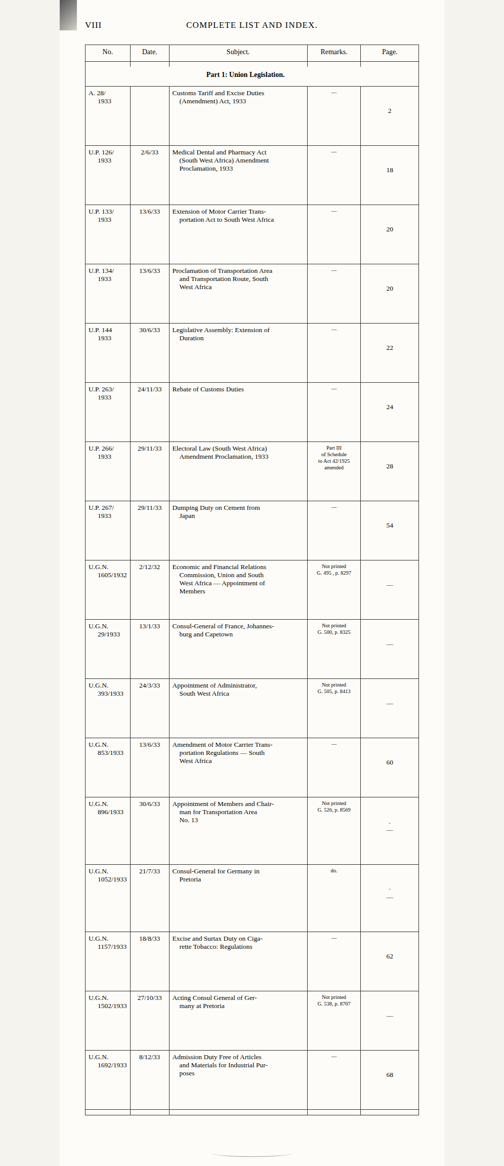VIII
COMPLETE LIST AND INDEX.
| No. | Date. | Subject. | Remarks. | Page. |
| --- | --- | --- | --- | --- |
| | Part 1: Union Legislation. | |
| A. 28/ 1933 | | Customs Tariff and Excise Duties (Amendment) Act, 1933 | — | 2 |
| U.P. 126/ 1933 | 2/6/33 | Medical Dental and Pharmacy Act (South West Africa) Amendment Proclamation, 1933 | — | 18 |
| U.P. 133/ 1933 | 13/6/33 | Extension of Motor Carrier Trans- portation Act to South West Africa | — | 20 |
| U.P. 134/ 1933 | 13/6/33 | Proclamation of Transportation Area and Transportation Route, South West Africa | — | 20 |
| U.P. 144 1933 | 30/6/33 | Legislative Assembly: Extension of Duration | — | 22 |
| U.P. 263/ 1933 | 24/11/33 | Rebate of Customs Duties | — | 24 |
| U.P. 266/ 1933 | 29/11/33 | Electoral Law (South West Africa) Amendment Proclamation, 1933 | Part III of Schedule to Act 42/1925 amended | 28 |
| U.P. 267/ 1933 | 29/11/33 | Dumping Duty on Cement from Japan | — | 54 |
| U.G.N. 1605/1932 | 2/12/32 | Economic and Financial Relations Commission, Union and South West Africa — Appointment of Members | Not printed G. 495 , p. 8297 | — |
| U.G.N. 29/1933 | 13/1/33 | Consul-General of France, Johannes- burg and Capetown | Not printed G. 500, p. 8325 | — |
| U.G.N. 393/1933 | 24/3/33 | Appointment of Administrator, South West Africa | Not printed G. 505, p. 8413 | — |
| U.G.N. 853/1933 | 13/6/33 | Amendment of Motor Carrier Trans- portation Regulations — South West Africa | — | 60 |
| U.G.N. 896/1933 | 30/6/33 | Appointment of Members and Chair- man for Transportation Area No. 13 | Not printed G. 526, p. 8569 | . — |
| U.G.N. 1052/1933 | 21/7/33 | Consul-General for Germany in Pretoria | do. | · — |
| U.G.N. 1157/1933 | 18/8/33 | Excise and Surtax Duty on Ciga- rette Tobacco: Regulations | — | 62 |
| U.G.N. 1502/1933 | 27/10/33 | Acting Consul General of Ger- many at Pretoria | Not printed G. 538, p. 8707 | — |
| U.G.N. 1692/1933 | 8/12/33 | Admission Duty Free of Articles and Materials for Industrial Pur- poses | — | 68 |